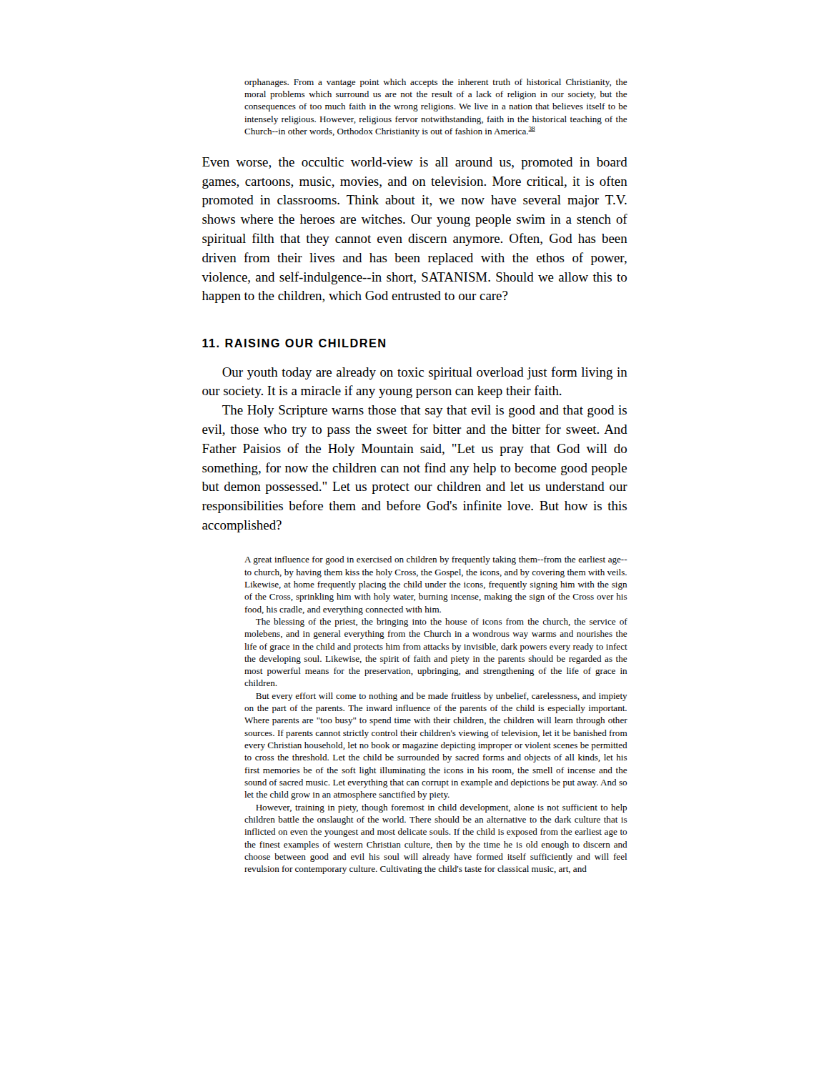orphanages. From a vantage point which accepts the inherent truth of historical Christianity, the moral problems which surround us are not the result of a lack of religion in our society, but the consequences of too much faith in the wrong religions. We live in a nation that believes itself to be intensely religious. However, religious fervor notwithstanding, faith in the historical teaching of the Church--in other words, Orthodox Christianity is out of fashion in America.38
Even worse, the occultic world-view is all around us, promoted in board games, cartoons, music, movies, and on television. More critical, it is often promoted in classrooms. Think about it, we now have several major T.V. shows where the heroes are witches. Our young people swim in a stench of spiritual filth that they cannot even discern anymore. Often, God has been driven from their lives and has been replaced with the ethos of power, violence, and self-indulgence--in short, SATANISM. Should we allow this to happen to the children, which God entrusted to our care?
11. Raising Our Children
Our youth today are already on toxic spiritual overload just form living in our society. It is a miracle if any young person can keep their faith.
The Holy Scripture warns those that say that evil is good and that good is evil, those who try to pass the sweet for bitter and the bitter for sweet. And Father Paisios of the Holy Mountain said, "Let us pray that God will do something, for now the children can not find any help to become good people but demon possessed." Let us protect our children and let us understand our responsibilities before them and before God's infinite love. But how is this accomplished?
A great influence for good in exercised on children by frequently taking them--from the earliest age--to church, by having them kiss the holy Cross, the Gospel, the icons, and by covering them with veils. Likewise, at home frequently placing the child under the icons, frequently signing him with the sign of the Cross, sprinkling him with holy water, burning incense, making the sign of the Cross over his food, his cradle, and everything connected with him.
The blessing of the priest, the bringing into the house of icons from the church, the service of molebens, and in general everything from the Church in a wondrous way warms and nourishes the life of grace in the child and protects him from attacks by invisible, dark powers every ready to infect the developing soul. Likewise, the spirit of faith and piety in the parents should be regarded as the most powerful means for the preservation, upbringing, and strengthening of the life of grace in children.
But every effort will come to nothing and be made fruitless by unbelief, carelessness, and impiety on the part of the parents. The inward influence of the parents of the child is especially important. Where parents are "too busy" to spend time with their children, the children will learn through other sources. If parents cannot strictly control their children's viewing of television, let it be banished from every Christian household, let no book or magazine depicting improper or violent scenes be permitted to cross the threshold. Let the child be surrounded by sacred forms and objects of all kinds, let his first memories be of the soft light illuminating the icons in his room, the smell of incense and the sound of sacred music. Let everything that can corrupt in example and depictions be put away. And so let the child grow in an atmosphere sanctified by piety.
However, training in piety, though foremost in child development, alone is not sufficient to help children battle the onslaught of the world. There should be an alternative to the dark culture that is inflicted on even the youngest and most delicate souls. If the child is exposed from the earliest age to the finest examples of western Christian culture, then by the time he is old enough to discern and choose between good and evil his soul will already have formed itself sufficiently and will feel revulsion for contemporary culture. Cultivating the child's taste for classical music, art, and